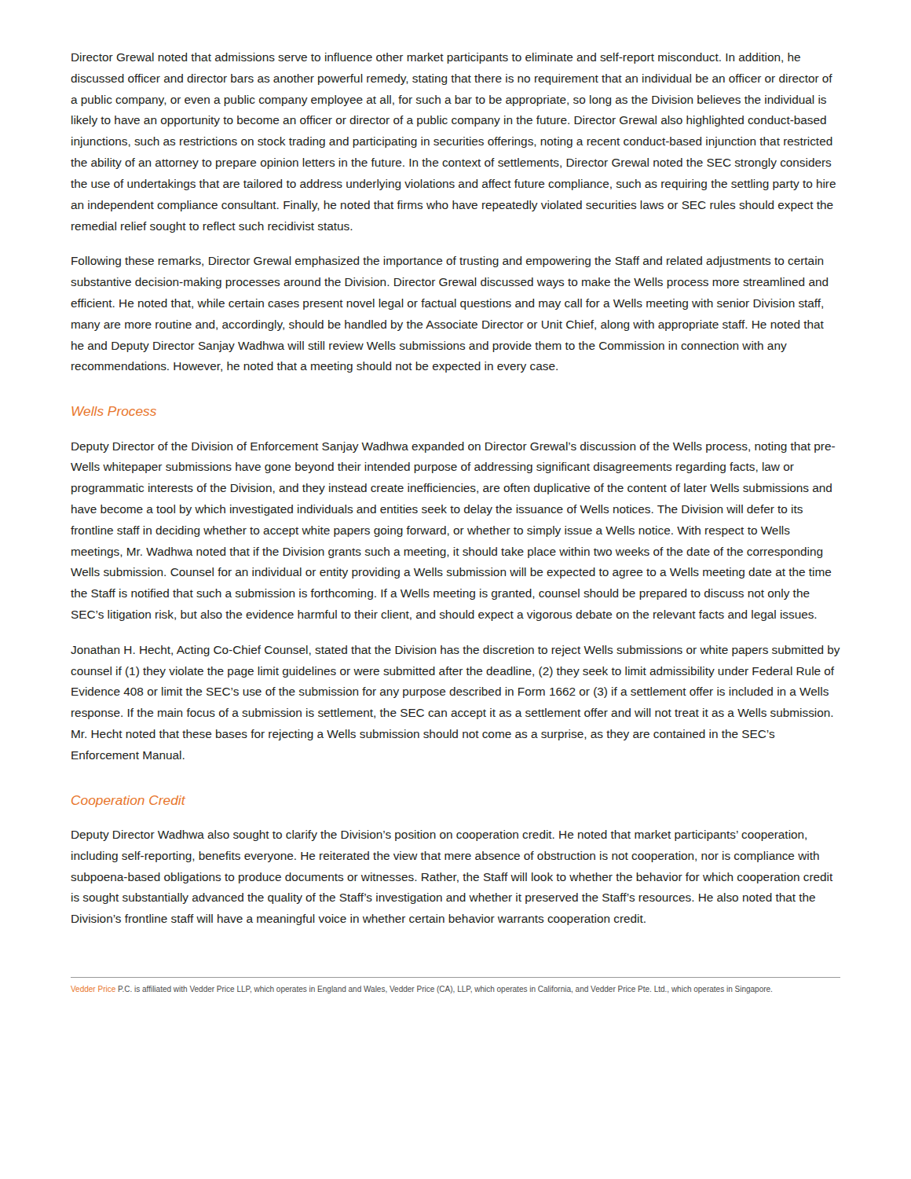Director Grewal noted that admissions serve to influence other market participants to eliminate and self-report misconduct. In addition, he discussed officer and director bars as another powerful remedy, stating that there is no requirement that an individual be an officer or director of a public company, or even a public company employee at all, for such a bar to be appropriate, so long as the Division believes the individual is likely to have an opportunity to become an officer or director of a public company in the future. Director Grewal also highlighted conduct-based injunctions, such as restrictions on stock trading and participating in securities offerings, noting a recent conduct-based injunction that restricted the ability of an attorney to prepare opinion letters in the future. In the context of settlements, Director Grewal noted the SEC strongly considers the use of undertakings that are tailored to address underlying violations and affect future compliance, such as requiring the settling party to hire an independent compliance consultant. Finally, he noted that firms who have repeatedly violated securities laws or SEC rules should expect the remedial relief sought to reflect such recidivist status.
Following these remarks, Director Grewal emphasized the importance of trusting and empowering the Staff and related adjustments to certain substantive decision-making processes around the Division. Director Grewal discussed ways to make the Wells process more streamlined and efficient. He noted that, while certain cases present novel legal or factual questions and may call for a Wells meeting with senior Division staff, many are more routine and, accordingly, should be handled by the Associate Director or Unit Chief, along with appropriate staff. He noted that he and Deputy Director Sanjay Wadhwa will still review Wells submissions and provide them to the Commission in connection with any recommendations. However, he noted that a meeting should not be expected in every case.
Wells Process
Deputy Director of the Division of Enforcement Sanjay Wadhwa expanded on Director Grewal’s discussion of the Wells process, noting that pre-Wells whitepaper submissions have gone beyond their intended purpose of addressing significant disagreements regarding facts, law or programmatic interests of the Division, and they instead create inefficiencies, are often duplicative of the content of later Wells submissions and have become a tool by which investigated individuals and entities seek to delay the issuance of Wells notices. The Division will defer to its frontline staff in deciding whether to accept white papers going forward, or whether to simply issue a Wells notice. With respect to Wells meetings, Mr. Wadhwa noted that if the Division grants such a meeting, it should take place within two weeks of the date of the corresponding Wells submission. Counsel for an individual or entity providing a Wells submission will be expected to agree to a Wells meeting date at the time the Staff is notified that such a submission is forthcoming. If a Wells meeting is granted, counsel should be prepared to discuss not only the SEC’s litigation risk, but also the evidence harmful to their client, and should expect a vigorous debate on the relevant facts and legal issues.
Jonathan H. Hecht, Acting Co-Chief Counsel, stated that the Division has the discretion to reject Wells submissions or white papers submitted by counsel if (1) they violate the page limit guidelines or were submitted after the deadline, (2) they seek to limit admissibility under Federal Rule of Evidence 408 or limit the SEC’s use of the submission for any purpose described in Form 1662 or (3) if a settlement offer is included in a Wells response. If the main focus of a submission is settlement, the SEC can accept it as a settlement offer and will not treat it as a Wells submission. Mr. Hecht noted that these bases for rejecting a Wells submission should not come as a surprise, as they are contained in the SEC’s Enforcement Manual.
Cooperation Credit
Deputy Director Wadhwa also sought to clarify the Division’s position on cooperation credit. He noted that market participants’ cooperation, including self-reporting, benefits everyone. He reiterated the view that mere absence of obstruction is not cooperation, nor is compliance with subpoena-based obligations to produce documents or witnesses. Rather, the Staff will look to whether the behavior for which cooperation credit is sought substantially advanced the quality of the Staff’s investigation and whether it preserved the Staff’s resources. He also noted that the Division’s frontline staff will have a meaningful voice in whether certain behavior warrants cooperation credit.
Vedder Price P.C. is affiliated with Vedder Price LLP, which operates in England and Wales, Vedder Price (CA), LLP, which operates in California, and Vedder Price Pte. Ltd., which operates in Singapore.